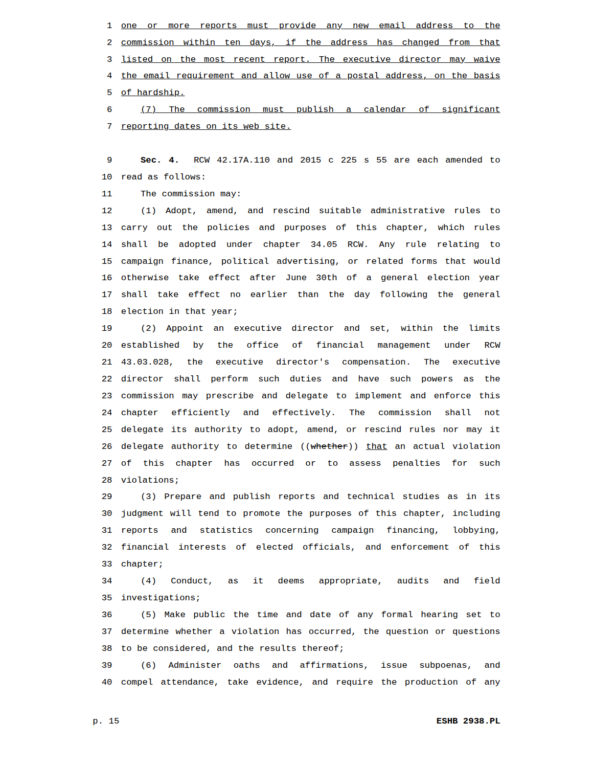one or more reports must provide any new email address to the
commission within ten days, if the address has changed from that
listed on the most recent report. The executive director may waive
the email requirement and allow use of a postal address, on the basis
of hardship.
(7) The commission must publish a calendar of significant
reporting dates on its web site.
Sec. 4. RCW 42.17A.110 and 2015 c 225 s 55 are each amended to
read as follows:
The commission may:
(1) Adopt, amend, and rescind suitable administrative rules to
carry out the policies and purposes of this chapter, which rules
shall be adopted under chapter 34.05 RCW. Any rule relating to
campaign finance, political advertising, or related forms that would
otherwise take effect after June 30th of a general election year
shall take effect no earlier than the day following the general
election in that year;
(2) Appoint an executive director and set, within the limits
established by the office of financial management under RCW
43.03.028, the executive director's compensation. The executive
director shall perform such duties and have such powers as the
commission may prescribe and delegate to implement and enforce this
chapter efficiently and effectively. The commission shall not
delegate its authority to adopt, amend, or rescind rules nor may it
delegate authority to determine ((whether)) that an actual violation
of this chapter has occurred or to assess penalties for such
violations;
(3) Prepare and publish reports and technical studies as in its
judgment will tend to promote the purposes of this chapter, including
reports and statistics concerning campaign financing, lobbying,
financial interests of elected officials, and enforcement of this
chapter;
(4) Conduct, as it deems appropriate, audits and field
investigations;
(5) Make public the time and date of any formal hearing set to
determine whether a violation has occurred, the question or questions
to be considered, and the results thereof;
(6) Administer oaths and affirmations, issue subpoenas, and
compel attendance, take evidence, and require the production of any
p. 15 ESHB 2938.PL